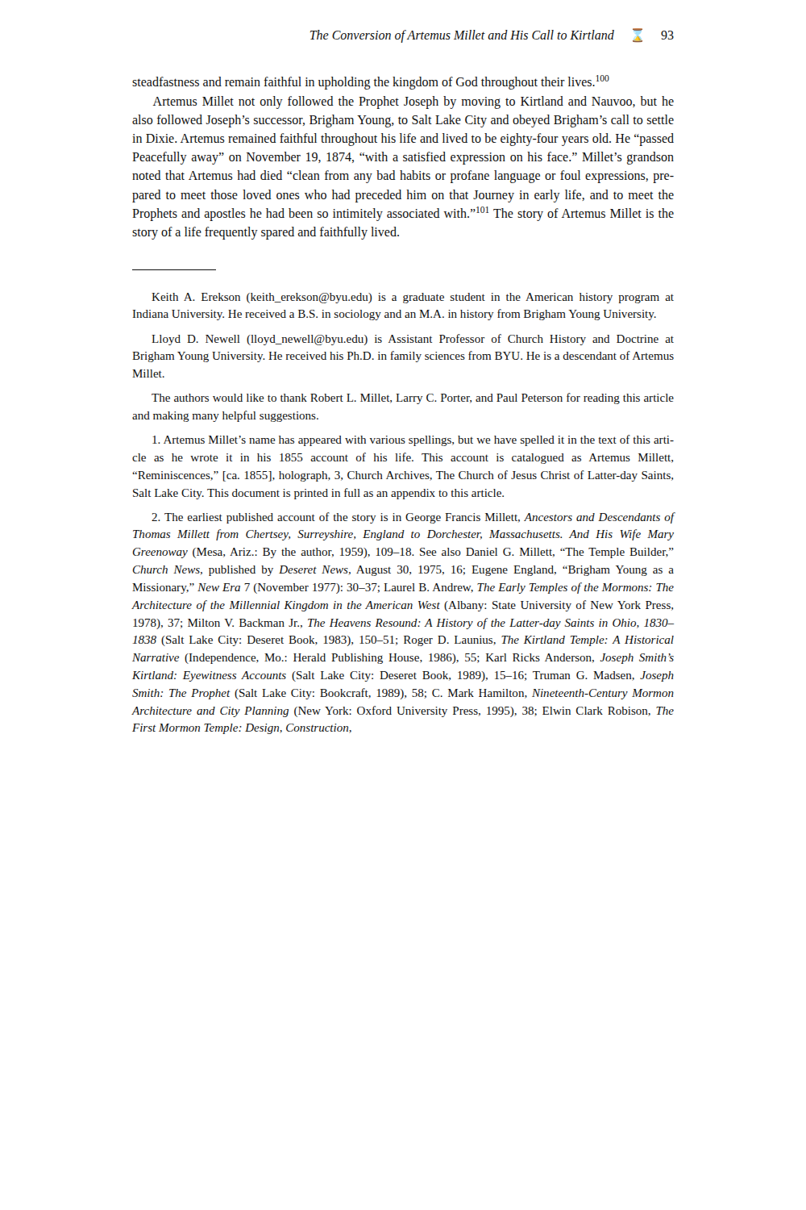The Conversion of Artemus Millet and His Call to Kirtland ⌛ 93
steadfastness and remain faithful in upholding the kingdom of God throughout their lives.100
Artemus Millet not only followed the Prophet Joseph by moving to Kirtland and Nauvoo, but he also followed Joseph’s successor, Brigham Young, to Salt Lake City and obeyed Brigham’s call to settle in Dixie. Artemus remained faithful throughout his life and lived to be eighty-four years old. He “passed Peacefully away” on November 19, 1874, “with a satisfied expression on his face.” Millet’s grandson noted that Artemus had died “clean from any bad habits or profane language or foul expressions, prepared to meet those loved ones who had preceded him on that Journey in early life, and to meet the Prophets and apostles he had been so intimitely associated with.”101 The story of Artemus Millet is the story of a life frequently spared and faithfully lived.
Keith A. Erekson (keith_erekson@byu.edu) is a graduate student in the American history program at Indiana University. He received a B.S. in sociology and an M.A. in history from Brigham Young University.
Lloyd D. Newell (lloyd_newell@byu.edu) is Assistant Professor of Church History and Doctrine at Brigham Young University. He received his Ph.D. in family sciences from BYU. He is a descendant of Artemus Millet.
The authors would like to thank Robert L. Millet, Larry C. Porter, and Paul Peterson for reading this article and making many helpful suggestions.
1. Artemus Millet’s name has appeared with various spellings, but we have spelled it in the text of this article as he wrote it in his 1855 account of his life. This account is catalogued as Artemus Millett, “Reminiscences,” [ca. 1855], holograph, 3, Church Archives, The Church of Jesus Christ of Latter-day Saints, Salt Lake City. This document is printed in full as an appendix to this article.
2. The earliest published account of the story is in George Francis Millett, Ancestors and Descendants of Thomas Millett from Chertsey, Surreyshire, England to Dorchester, Massachusetts. And His Wife Mary Greenoway (Mesa, Ariz.: By the author, 1959), 109–18. See also Daniel G. Millett, “The Temple Builder,” Church News, published by Deseret News, August 30, 1975, 16; Eugene England, “Brigham Young as a Missionary,” New Era 7 (November 1977): 30–37; Laurel B. Andrew, The Early Temples of the Mormons: The Architecture of the Millennial Kingdom in the American West (Albany: State University of New York Press, 1978), 37; Milton V. Backman Jr., The Heavens Resound: A History of the Latter-day Saints in Ohio, 1830–1838 (Salt Lake City: Deseret Book, 1983), 150–51; Roger D. Launius, The Kirtland Temple: A Historical Narrative (Independence, Mo.: Herald Publishing House, 1986), 55; Karl Ricks Anderson, Joseph Smith’s Kirtland: Eyewitness Accounts (Salt Lake City: Deseret Book, 1989), 15–16; Truman G. Madsen, Joseph Smith: The Prophet (Salt Lake City: Bookcraft, 1989), 58; C. Mark Hamilton, Nineteenth-Century Mormon Architecture and City Planning (New York: Oxford University Press, 1995), 38; Elwin Clark Robison, The First Mormon Temple: Design, Construction,